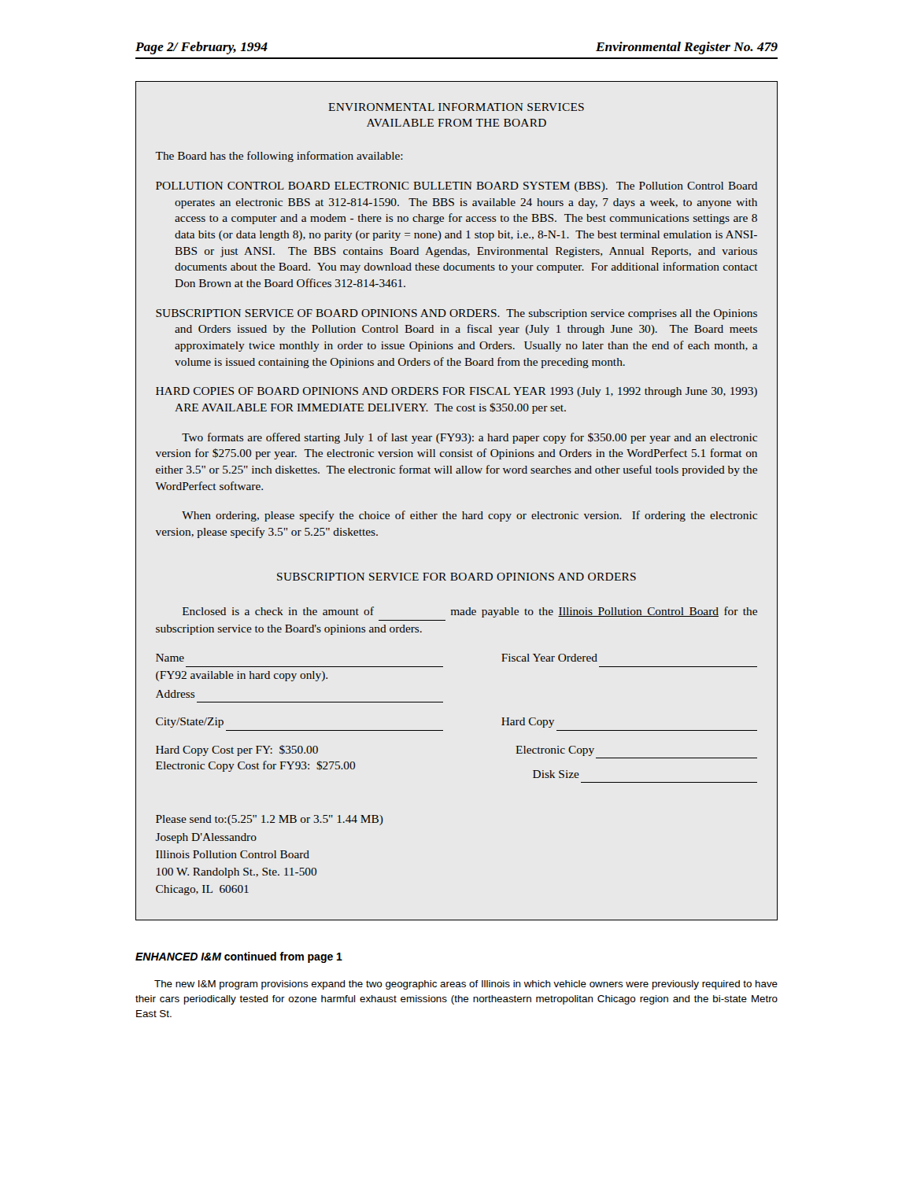Page 2/ February, 1994 Environmental Register No. 479
ENVIRONMENTAL INFORMATION SERVICES
AVAILABLE FROM THE BOARD
The Board has the following information available:
POLLUTION CONTROL BOARD ELECTRONIC BULLETIN BOARD SYSTEM (BBS). The Pollution Control Board operates an electronic BBS at 312-814-1590. The BBS is available 24 hours a day, 7 days a week, to anyone with access to a computer and a modem - there is no charge for access to the BBS. The best communications settings are 8 data bits (or data length 8), no parity (or parity = none) and 1 stop bit, i.e., 8-N-1. The best terminal emulation is ANSI-BBS or just ANSI. The BBS contains Board Agendas, Environmental Registers, Annual Reports, and various documents about the Board. You may download these documents to your computer. For additional information contact Don Brown at the Board Offices 312-814-3461.
SUBSCRIPTION SERVICE OF BOARD OPINIONS AND ORDERS. The subscription service comprises all the Opinions and Orders issued by the Pollution Control Board in a fiscal year (July 1 through June 30). The Board meets approximately twice monthly in order to issue Opinions and Orders. Usually no later than the end of each month, a volume is issued containing the Opinions and Orders of the Board from the preceding month.
HARD COPIES OF BOARD OPINIONS AND ORDERS FOR FISCAL YEAR 1993 (July 1, 1992 through June 30, 1993) ARE AVAILABLE FOR IMMEDIATE DELIVERY. The cost is $350.00 per set.
Two formats are offered starting July 1 of last year (FY93): a hard paper copy for $350.00 per year and an electronic version for $275.00 per year. The electronic version will consist of Opinions and Orders in the WordPerfect 5.1 format on either 3.5" or 5.25" inch diskettes. The electronic format will allow for word searches and other useful tools provided by the WordPerfect software.
When ordering, please specify the choice of either the hard copy or electronic version. If ordering the electronic version, please specify 3.5" or 5.25" diskettes.
SUBSCRIPTION SERVICE FOR BOARD OPINIONS AND ORDERS
Enclosed is a check in the amount of made payable to the Illinois Pollution Control Board for the subscription service to the Board's opinions and orders.
Name
(FY92 available in hard copy only).
Address
Fiscal Year Ordered
City/State/Zip
Hard Copy
Hard Copy Cost per FY: $350.00
Electronic Copy Cost for FY93: $275.00
Electronic Copy
Disk Size
Please send to:(5.25" 1.2 MB or 3.5" 1.44 MB)
Joseph D'Alessandro
Illinois Pollution Control Board
100 W. Randolph St., Ste. 11-500
Chicago, IL 60601
ENHANCED I&M continued from page 1
The new I&M program provisions expand the two geographic areas of Illinois in which vehicle owners were previously required to have their cars periodically tested for ozone harmful exhaust emissions (the northeastern metropolitan Chicago region and the bi-state Metro East St.